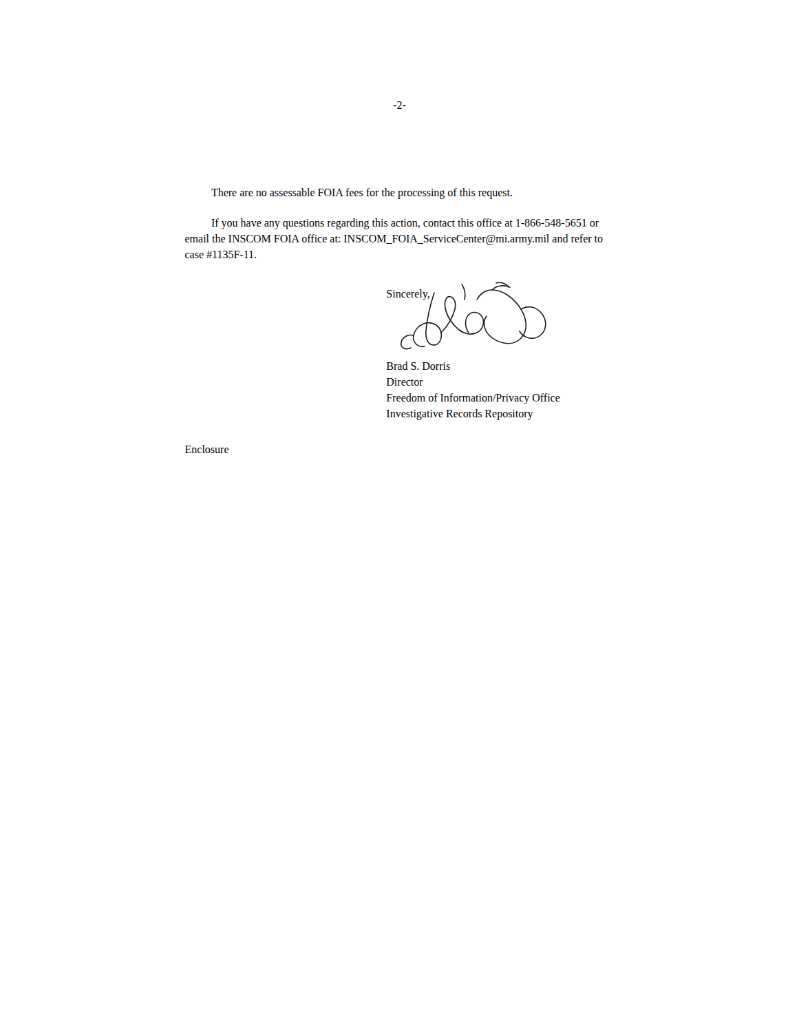-2-
There are no assessable FOIA fees for the processing of this request.
If you have any questions regarding this action, contact this office at 1-866-548-5651 or email the INSCOM FOIA office at: INSCOM_FOIA_ServiceCenter@mi.army.mil and refer to case #1135F-11.
Sincerely,
Brad S. Dorris
Director
Freedom of Information/Privacy Office
Investigative Records Repository
Enclosure